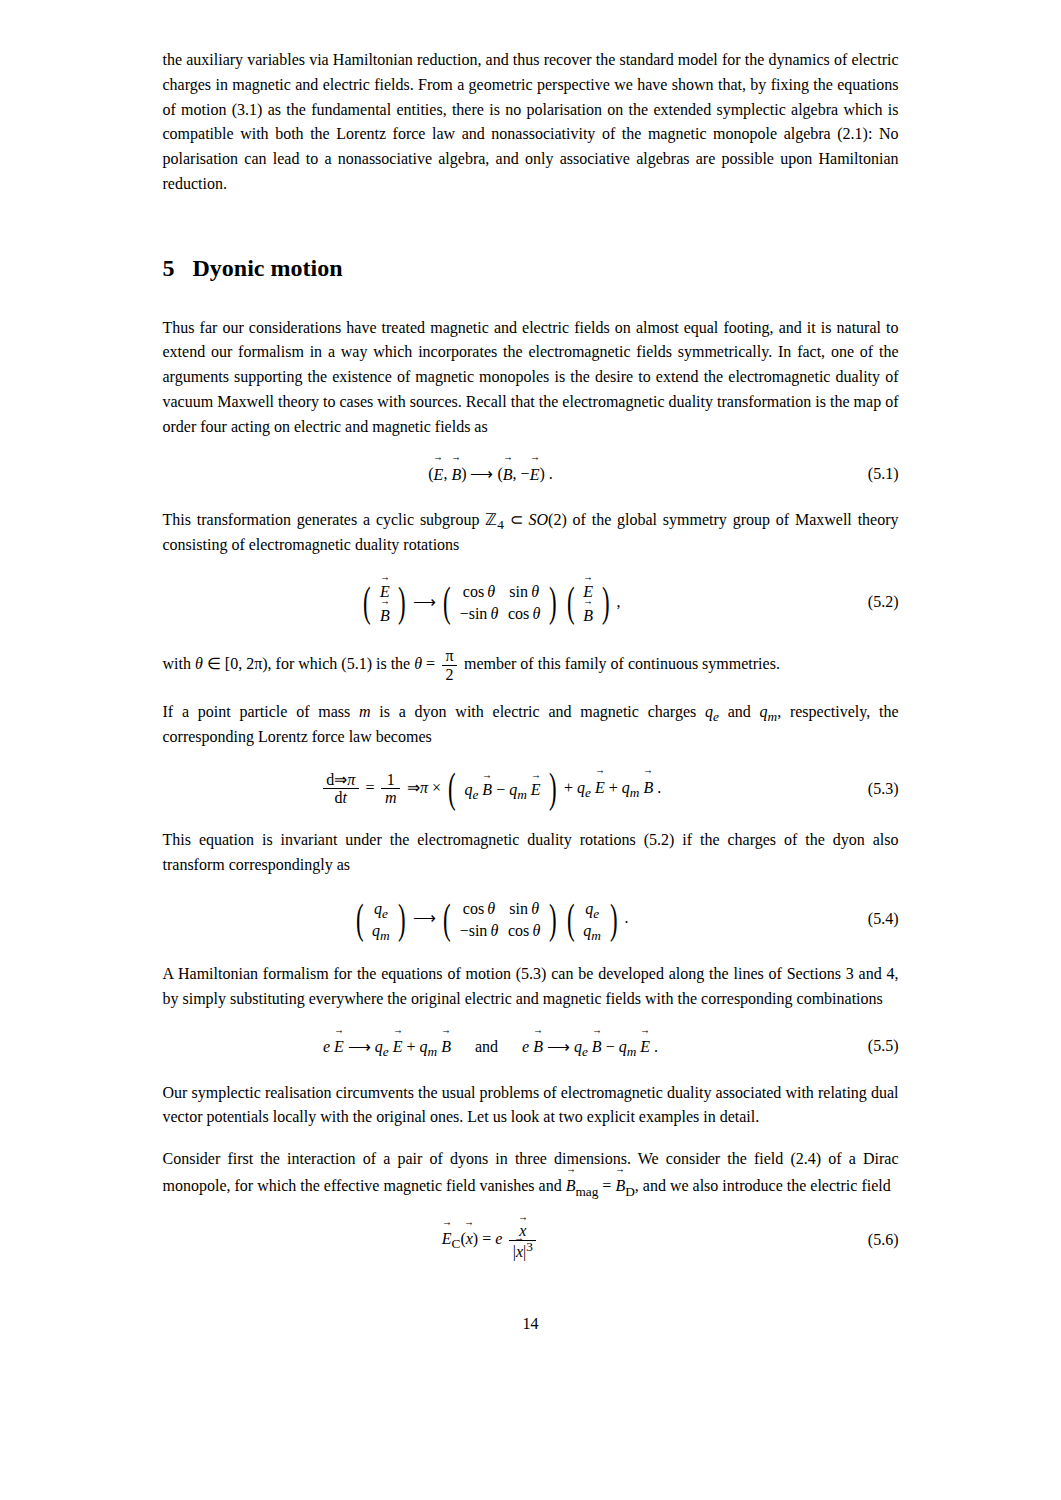the auxiliary variables via Hamiltonian reduction, and thus recover the standard model for the dynamics of electric charges in magnetic and electric fields. From a geometric perspective we have shown that, by fixing the equations of motion (3.1) as the fundamental entities, there is no polarisation on the extended symplectic algebra which is compatible with both the Lorentz force law and nonassociativity of the magnetic monopole algebra (2.1): No polarisation can lead to a nonassociative algebra, and only associative algebras are possible upon Hamiltonian reduction.
5 Dyonic motion
Thus far our considerations have treated magnetic and electric fields on almost equal footing, and it is natural to extend our formalism in a way which incorporates the electromagnetic fields symmetrically. In fact, one of the arguments supporting the existence of magnetic monopoles is the desire to extend the electromagnetic duality of vacuum Maxwell theory to cases with sources. Recall that the electromagnetic duality transformation is the map of order four acting on electric and magnetic fields as
(E, B) ⟶ (B, −E) .
(5.1)
This transformation generates a cyclic subgroup ℤ4 ⊂ SO(2) of the global symmetry group of Maxwell theory consisting of electromagnetic duality rotations
(
| E |
| B |
) ⟶ (
| cos θ | sin θ |
| −sin θ | cos θ |
) (
| E |
| B |
) ,
(5.2)
with θ ∈ [0, 2π), for which (5.1) is the θ = π 2 member of this family of continuous symmetries.
If a point particle of mass m is a dyon with electric and magnetic charges qe and qm, respectively, the corresponding Lorentz force law becomes
dπ dt = 1 m π × (
| q e B − q m E |
) + qe E + qm B .
(5.3)
This equation is invariant under the electromagnetic duality rotations (5.2) if the charges of the dyon also transform correspondingly as
(
| q e |
| q m |
) ⟶ (
| cos θ | sin θ |
| −sin θ | cos θ |
) (
| q e |
| q m |
) .
(5.4)
A Hamiltonian formalism for the equations of motion (5.3) can be developed along the lines of Sections 3 and 4, by simply substituting everywhere the original electric and magnetic fields with the corresponding combinations
e E ⟶ qe E + qm B and e B ⟶ qe B − qm E .
(5.5)
Our symplectic realisation circumvents the usual problems of electromagnetic duality associated with relating dual vector potentials locally with the original ones. Let us look at two explicit examples in detail.
Consider first the interaction of a pair of dyons in three dimensions. We consider the field (2.4) of a Dirac monopole, for which the effective magnetic field vanishes and Bmag = BD, and we also introduce the electric field
EC(x) = e x|x|3
(5.6)
14